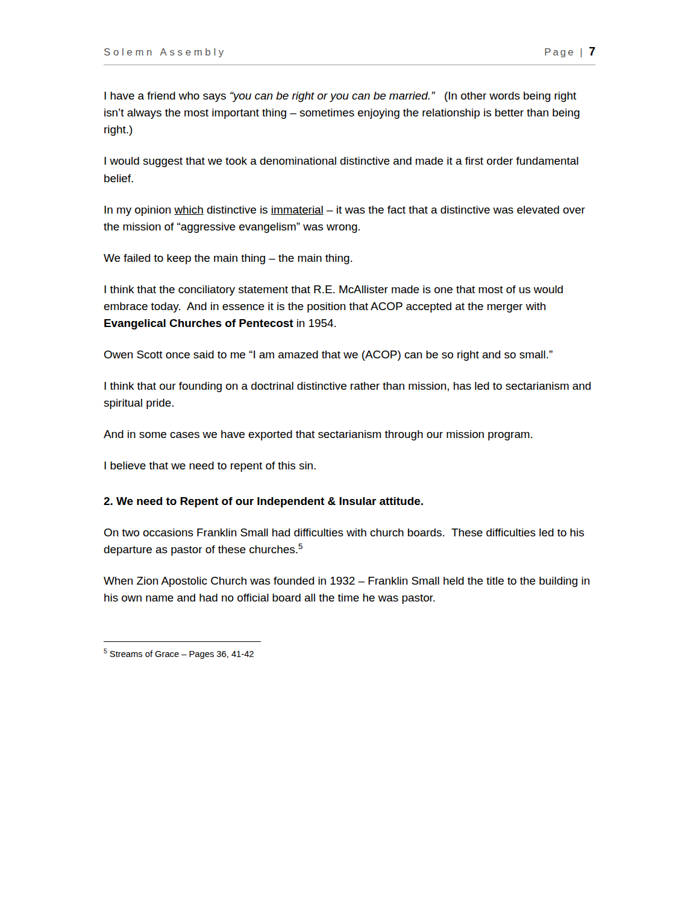Solemn Assembly Page | 7
I have a friend who says “you can be right or you can be married.” (In other words being right isn’t always the most important thing – sometimes enjoying the relationship is better than being right.)
I would suggest that we took a denominational distinctive and made it a first order fundamental belief.
In my opinion which distinctive is immaterial – it was the fact that a distinctive was elevated over the mission of “aggressive evangelism” was wrong.
We failed to keep the main thing – the main thing.
I think that the conciliatory statement that R.E. McAllister made is one that most of us would embrace today. And in essence it is the position that ACOP accepted at the merger with Evangelical Churches of Pentecost in 1954.
Owen Scott once said to me “I am amazed that we (ACOP) can be so right and so small.”
I think that our founding on a doctrinal distinctive rather than mission, has led to sectarianism and spiritual pride.
And in some cases we have exported that sectarianism through our mission program.
I believe that we need to repent of this sin.
2. We need to Repent of our Independent & Insular attitude.
On two occasions Franklin Small had difficulties with church boards. These difficulties led to his departure as pastor of these churches.5
When Zion Apostolic Church was founded in 1932 – Franklin Small held the title to the building in his own name and had no official board all the time he was pastor.
5 Streams of Grace – Pages 36, 41-42